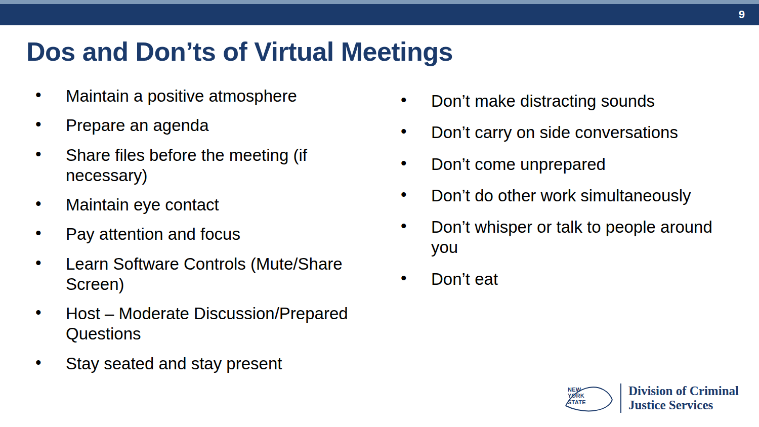9
Dos and Don’ts of Virtual Meetings
Maintain a positive atmosphere
Prepare an agenda
Share files before the meeting (if necessary)
Maintain eye contact
Pay attention and focus
Learn Software Controls (Mute/Share Screen)
Host – Moderate Discussion/Prepared Questions
Stay seated and stay present
Don’t make distracting sounds
Don’t carry on side conversations
Don’t come unprepared
Don’t do other work simultaneously
Don’t whisper or talk to people around you
Don’t eat
NEW
YORK
STATE
Division of Criminal
Justice Services